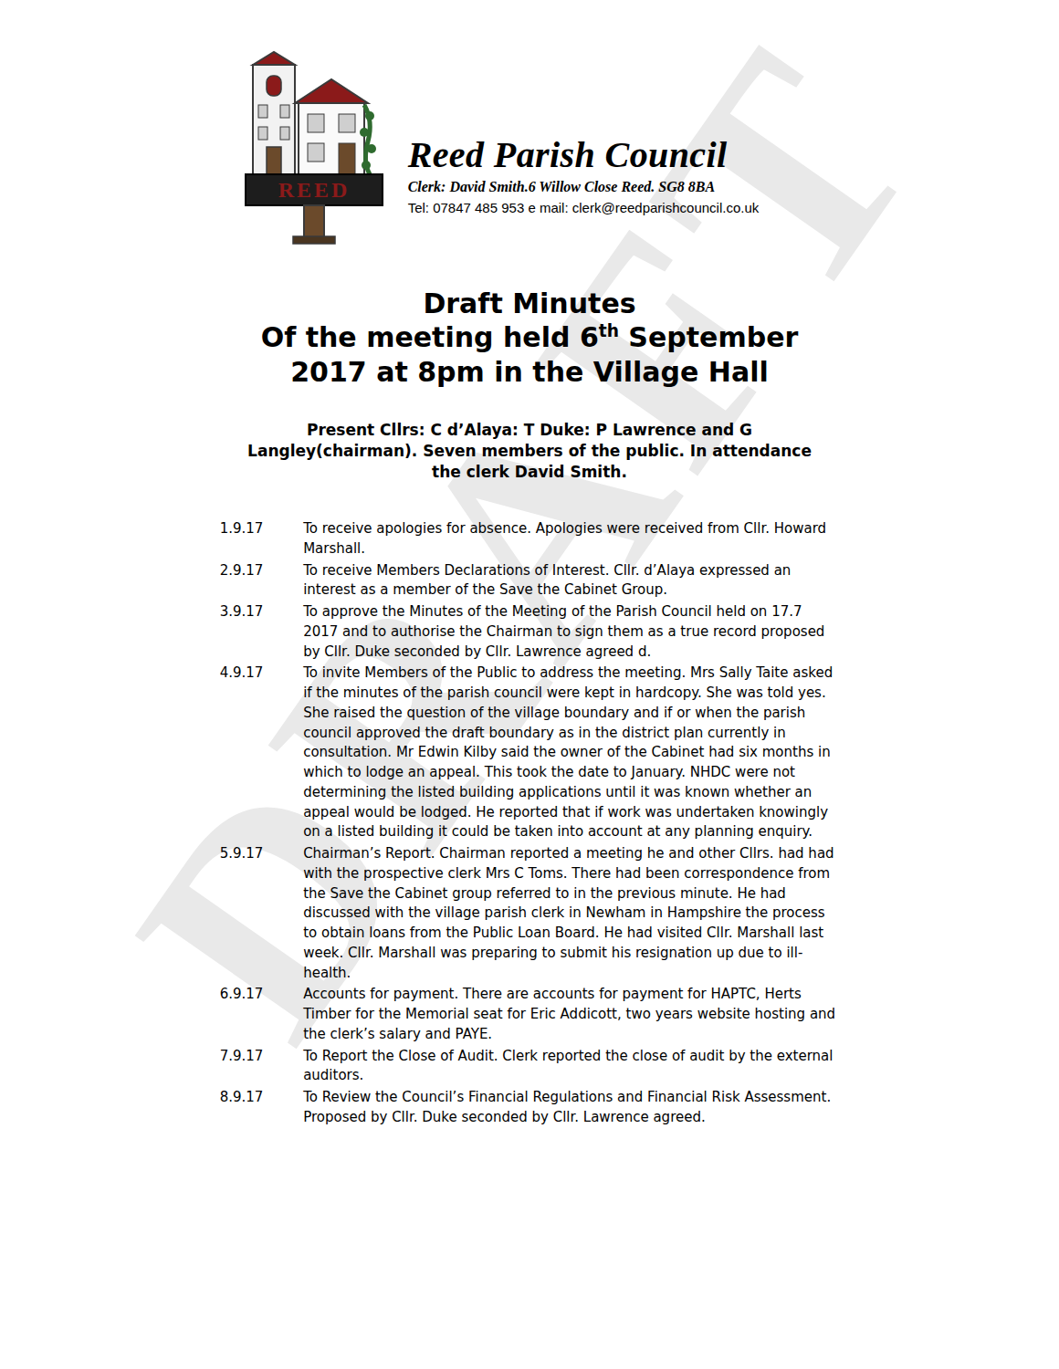DRAFT
Reed Parish Council crest REED
Reed Parish Council
Clerk: David Smith.6 Willow Close Reed. SG8 8BA
Tel: 07847 485 953 e mail: clerk@reedparishcouncil.co.uk
Draft Minutes Of the meeting held 6th September 2017 at 8pm in the Village Hall
Present Cllrs: C d’Alaya: T Duke: P Lawrence and G Langley(chairman). Seven members of the public. In attendance the clerk David Smith.
1.9.17 To receive apologies for absence. Apologies were received from Cllr. Howard Marshall.
2.9.17 To receive Members Declarations of Interest. Cllr. d’Alaya expressed an interest as a member of the Save the Cabinet Group.
3.9.17 To approve the Minutes of the Meeting of the Parish Council held on 17.7 2017 and to authorise the Chairman to sign them as a true record proposed by Cllr. Duke seconded by Cllr. Lawrence agreed d.
4.9.17 To invite Members of the Public to address the meeting. Mrs Sally Taite asked if the minutes of the parish council were kept in hardcopy. She was told yes. She raised the question of the village boundary and if or when the parish council approved the draft boundary as in the district plan currently in consultation. Mr Edwin Kilby said the owner of the Cabinet had six months in which to lodge an appeal. This took the date to January. NHDC were not determining the listed building applications until it was known whether an appeal would be lodged. He reported that if work was undertaken knowingly on a listed building it could be taken into account at any planning enquiry.
5.9.17 Chairman’s Report. Chairman reported a meeting he and other Cllrs. had had with the prospective clerk Mrs C Toms. There had been correspondence from the Save the Cabinet group referred to in the previous minute. He had discussed with the village parish clerk in Newham in Hampshire the process to obtain loans from the Public Loan Board. He had visited Cllr. Marshall last week. Cllr. Marshall was preparing to submit his resignation up due to ill-health.
6.9.17 Accounts for payment. There are accounts for payment for HAPTC, Herts Timber for the Memorial seat for Eric Addicott, two years website hosting and the clerk’s salary and PAYE.
7.9.17 To Report the Close of Audit. Clerk reported the close of audit by the external auditors.
8.9.17 To Review the Council’s Financial Regulations and Financial Risk Assessment. Proposed by Cllr. Duke seconded by Cllr. Lawrence agreed.